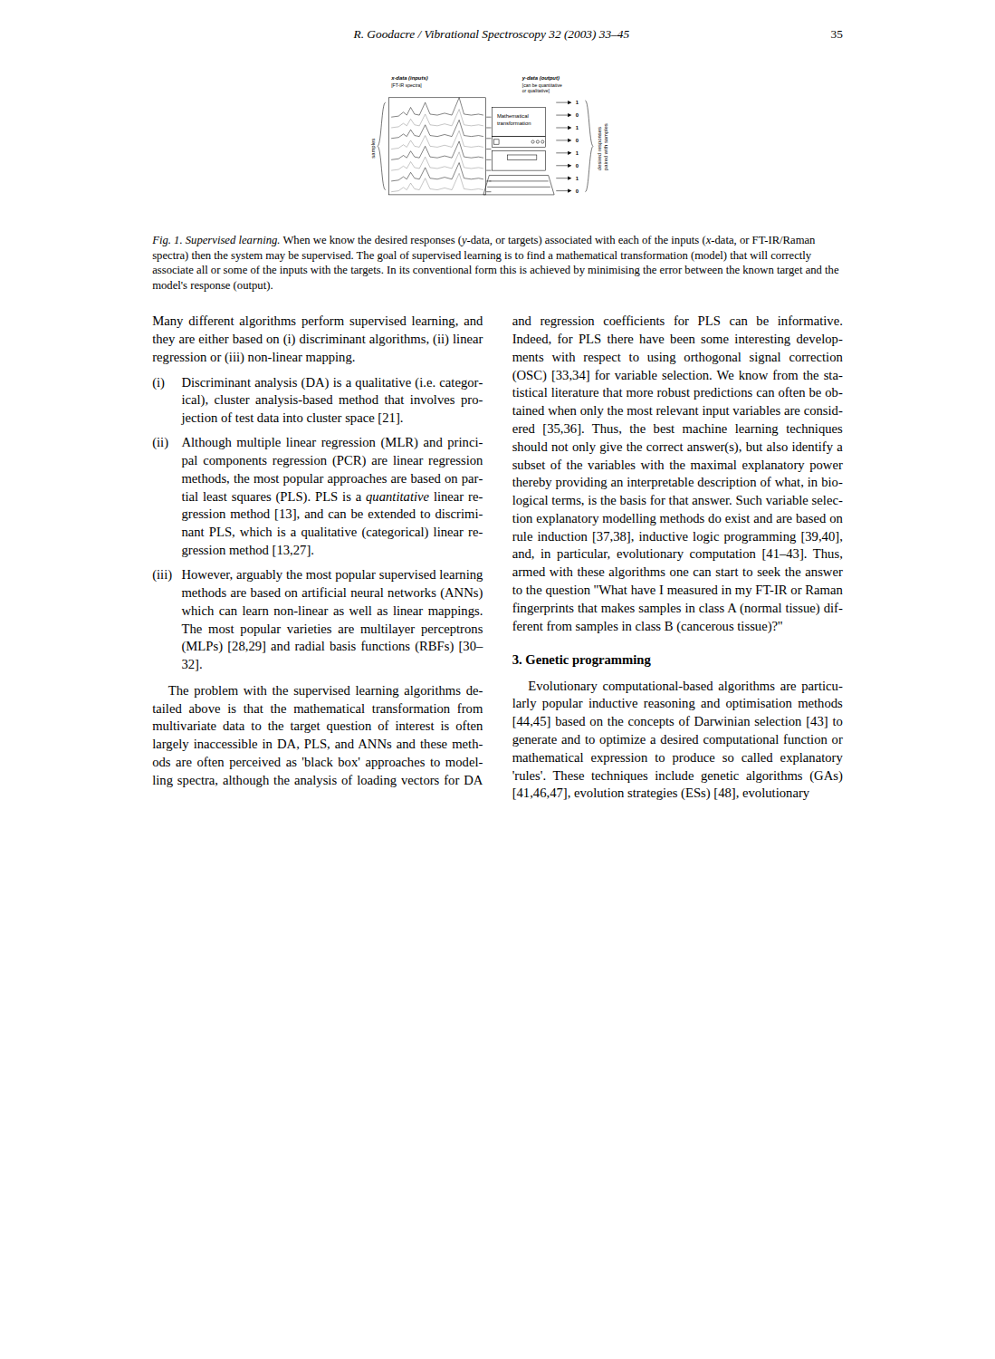R. Goodacre / Vibrational Spectroscopy 32 (2003) 33–45 35
x-data (inputs) [FT-IR spectra] y-data (output) [can be quantitative or qualitative] samples Mathematical transformation 1 0 1 0 1 0 1 0 desired responses paired with samples
Fig. 1. Supervised learning. When we know the desired responses (y-data, or targets) associated with each of the inputs (x-data, or FT-IR/Raman spectra) then the system may be supervised. The goal of supervised learning is to find a mathematical transformation (model) that will correctly associate all or some of the inputs with the targets. In its conventional form this is achieved by minimising the error between the known target and the model's response (output).
Many different algorithms perform supervised learning, and they are either based on (i) discriminant algorithms, (ii) linear regression or (iii) non-linear mapping.
(i) Discriminant analysis (DA) is a qualitative (i.e. categorical), cluster analysis-based method that involves projection of test data into cluster space [21].
(ii) Although multiple linear regression (MLR) and principal components regression (PCR) are linear regression methods, the most popular approaches are based on partial least squares (PLS). PLS is a quantitative linear regression method [13], and can be extended to discriminant PLS, which is a qualitative (categorical) linear regression method [13,27].
(iii) However, arguably the most popular supervised learning methods are based on artificial neural networks (ANNs) which can learn non-linear as well as linear mappings. The most popular varieties are multilayer perceptrons (MLPs) [28,29] and radial basis functions (RBFs) [30–32].
The problem with the supervised learning algorithms detailed above is that the mathematical transformation from multivariate data to the target question of interest is often largely inaccessible in DA, PLS, and ANNs and these methods are often perceived as 'black box' approaches to modelling spectra, although the analysis of loading vectors for DA and regression coefficients for PLS can be informative. Indeed, for PLS there have been some interesting developments with respect to using orthogonal signal correction (OSC) [33,34] for variable selection. We know from the statistical literature that more robust predictions can often be obtained when only the most relevant input variables are considered [35,36]. Thus, the best machine learning techniques should not only give the correct answer(s), but also identify a subset of the variables with the maximal explanatory power thereby providing an interpretable description of what, in biological terms, is the basis for that answer. Such variable selection explanatory modelling methods do exist and are based on rule induction [37,38], inductive logic programming [39,40], and, in particular, evolutionary computation [41–43]. Thus, armed with these algorithms one can start to seek the answer to the question ''What have I measured in my FT-IR or Raman fingerprints that makes samples in class A (normal tissue) different from samples in class B (cancerous tissue)?''
3. Genetic programming
Evolutionary computational-based algorithms are particularly popular inductive reasoning and optimisation methods [44,45] based on the concepts of Darwinian selection [43] to generate and to optimize a desired computational function or mathematical expression to produce so called explanatory 'rules'. These techniques include genetic algorithms (GAs) [41,46,47], evolution strategies (ESs) [48], evolutionary